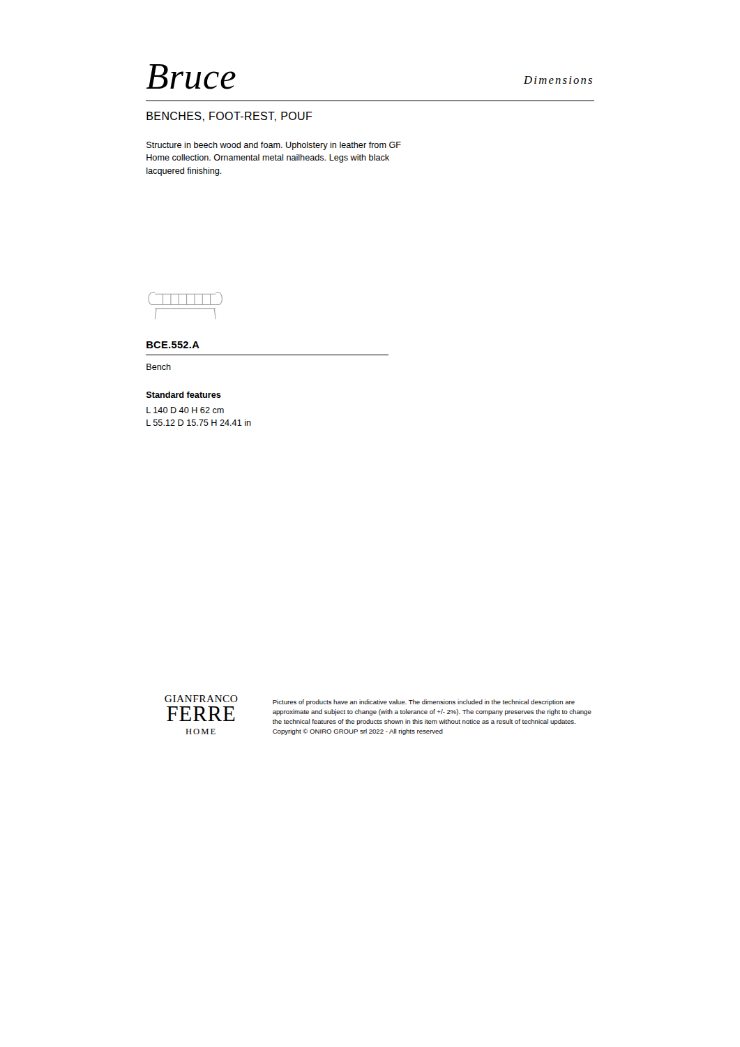Bruce
Dimensions
BENCHES, FOOT-REST, POUF
Structure in beech wood and foam. Upholstery in leather from GF Home collection. Ornamental metal nailheads. Legs with black lacquered finishing.
BCE.552.A
Bench
Standard features
L 140 D 40 H 62 cm
L 55.12 D 15.75 H 24.41 in
GIANFRANCO
FERRE
HOME
Pictures of products have an indicative value. The dimensions included in the technical description are approximate and subject to change (with a tolerance of +/- 2%). The company preserves the right to change the technical features of the products shown in this item without notice as a result of technical updates.
Copyright © ONIRO GROUP srl 2022 - All rights reserved